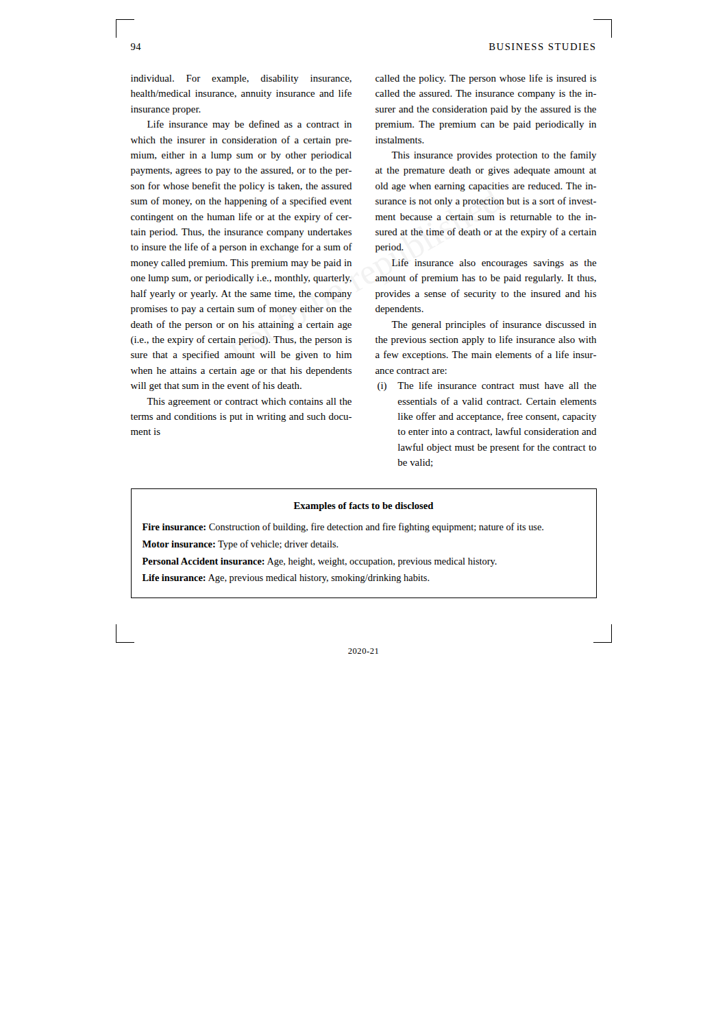not to be republished
94 BUSINESS STUDIES
individual. For example, disability insurance, health/medical insurance, annuity insurance and life insurance proper.
Life insurance may be defined as a contract in which the insurer in consideration of a certain premium, either in a lump sum or by other periodical payments, agrees to pay to the assured, or to the person for whose benefit the policy is taken, the assured sum of money, on the happening of a specified event contingent on the human life or at the expiry of certain period. Thus, the insurance company undertakes to insure the life of a person in exchange for a sum of money called premium. This premium may be paid in one lump sum, or periodically i.e., monthly, quarterly, half yearly or yearly. At the same time, the company promises to pay a certain sum of money either on the death of the person or on his attaining a certain age (i.e., the expiry of certain period). Thus, the person is sure that a specified amount will be given to him when he attains a certain age or that his dependents will get that sum in the event of his death.
This agreement or contract which contains all the terms and conditions is put in writing and such document is
called the policy. The person whose life is insured is called the assured. The insurance company is the insurer and the consideration paid by the assured is the premium. The premium can be paid periodically in instalments.
This insurance provides protection to the family at the premature death or gives adequate amount at old age when earning capacities are reduced. The insurance is not only a protection but is a sort of investment because a certain sum is returnable to the insured at the time of death or at the expiry of a certain period.
Life insurance also encourages savings as the amount of premium has to be paid regularly. It thus, provides a sense of security to the insured and his dependents.
The general principles of insurance discussed in the previous section apply to life insurance also with a few exceptions. The main elements of a life insurance contract are:
The life insurance contract must have all the essentials of a valid contract. Certain elements like offer and acceptance, free consent, capacity to enter into a contract, lawful consideration and lawful object must be present for the contract to be valid;
Examples of facts to be disclosed
Fire insurance: Construction of building, fire detection and fire fighting equipment; nature of its use.
Motor insurance: Type of vehicle; driver details.
Personal Accident insurance: Age, height, weight, occupation, previous medical history.
Life insurance: Age, previous medical history, smoking/drinking habits.
2020-21